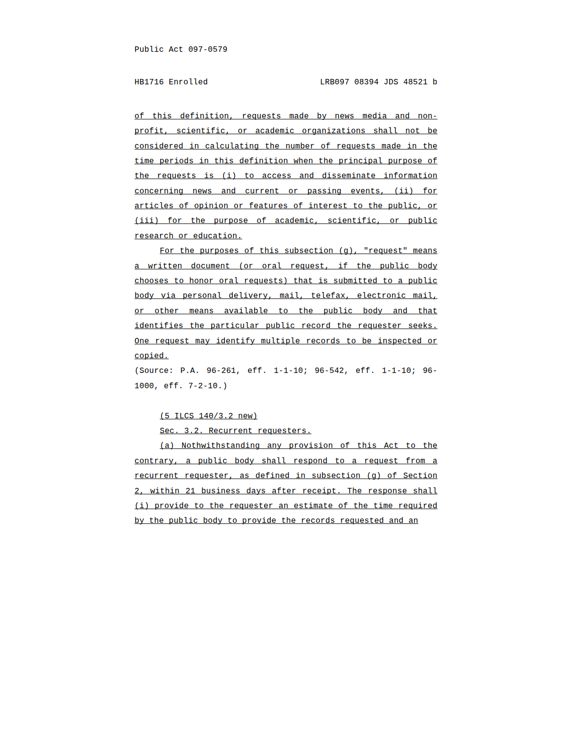Public Act 097-0579
HB1716 Enrolled LRB097 08394 JDS 48521 b
of this definition, requests made by news media and non-profit, scientific, or academic organizations shall not be considered in calculating the number of requests made in the time periods in this definition when the principal purpose of the requests is (i) to access and disseminate information concerning news and current or passing events, (ii) for articles of opinion or features of interest to the public, or (iii) for the purpose of academic, scientific, or public research or education.
For the purposes of this subsection (g), "request" means a written document (or oral request, if the public body chooses to honor oral requests) that is submitted to a public body via personal delivery, mail, telefax, electronic mail, or other means available to the public body and that identifies the particular public record the requester seeks. One request may identify multiple records to be inspected or copied.
(Source: P.A. 96-261, eff. 1-1-10; 96-542, eff. 1-1-10; 96-1000, eff. 7-2-10.)
(5 ILCS 140/3.2 new)
Sec. 3.2. Recurrent requesters.
(a) Nothwithstanding any provision of this Act to the contrary, a public body shall respond to a request from a recurrent requester, as defined in subsection (g) of Section 2, within 21 business days after receipt. The response shall (i) provide to the requester an estimate of the time required by the public body to provide the records requested and an